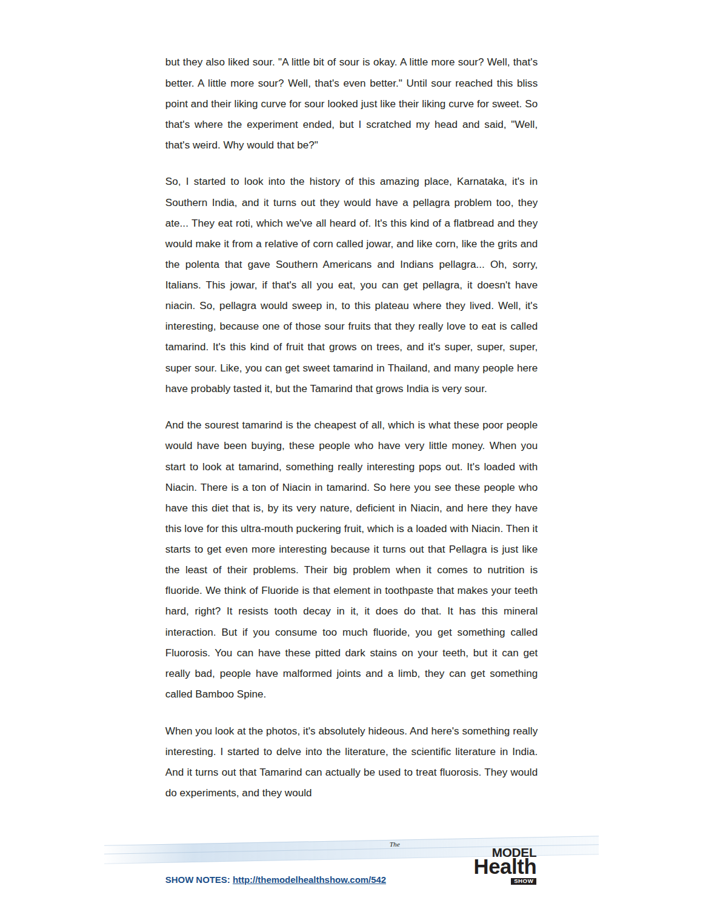but they also liked sour. "A little bit of sour is okay. A little more sour? Well, that's better. A little more sour? Well, that's even better." Until sour reached this bliss point and their liking curve for sour looked just like their liking curve for sweet. So that's where the experiment ended, but I scratched my head and said, "Well, that's weird. Why would that be?"
So, I started to look into the history of this amazing place, Karnataka, it's in Southern India, and it turns out they would have a pellagra problem too, they ate... They eat roti, which we've all heard of. It's this kind of a flatbread and they would make it from a relative of corn called jowar, and like corn, like the grits and the polenta that gave Southern Americans and Indians pellagra... Oh, sorry, Italians. This jowar, if that's all you eat, you can get pellagra, it doesn't have niacin. So, pellagra would sweep in, to this plateau where they lived. Well, it's interesting, because one of those sour fruits that they really love to eat is called tamarind. It's this kind of fruit that grows on trees, and it's super, super, super, super sour. Like, you can get sweet tamarind in Thailand, and many people here have probably tasted it, but the Tamarind that grows India is very sour.
And the sourest tamarind is the cheapest of all, which is what these poor people would have been buying, these people who have very little money. When you start to look at tamarind, something really interesting pops out. It's loaded with Niacin. There is a ton of Niacin in tamarind. So here you see these people who have this diet that is, by its very nature, deficient in Niacin, and here they have this love for this ultra-mouth puckering fruit, which is a loaded with Niacin. Then it starts to get even more interesting because it turns out that Pellagra is just like the least of their problems. Their big problem when it comes to nutrition is fluoride. We think of Fluoride is that element in toothpaste that makes your teeth hard, right? It resists tooth decay in it, it does do that. It has this mineral interaction. But if you consume too much fluoride, you get something called Fluorosis. You can have these pitted dark stains on your teeth, but it can get really bad, people have malformed joints and a limb, they can get something called Bamboo Spine.
When you look at the photos, it's absolutely hideous. And here's something really interesting. I started to delve into the literature, the scientific literature in India. And it turns out that Tamarind can actually be used to treat fluorosis. They would do experiments, and they would
SHOW NOTES: http://themodelhealthshow.com/542
The MODEL Health SHOW